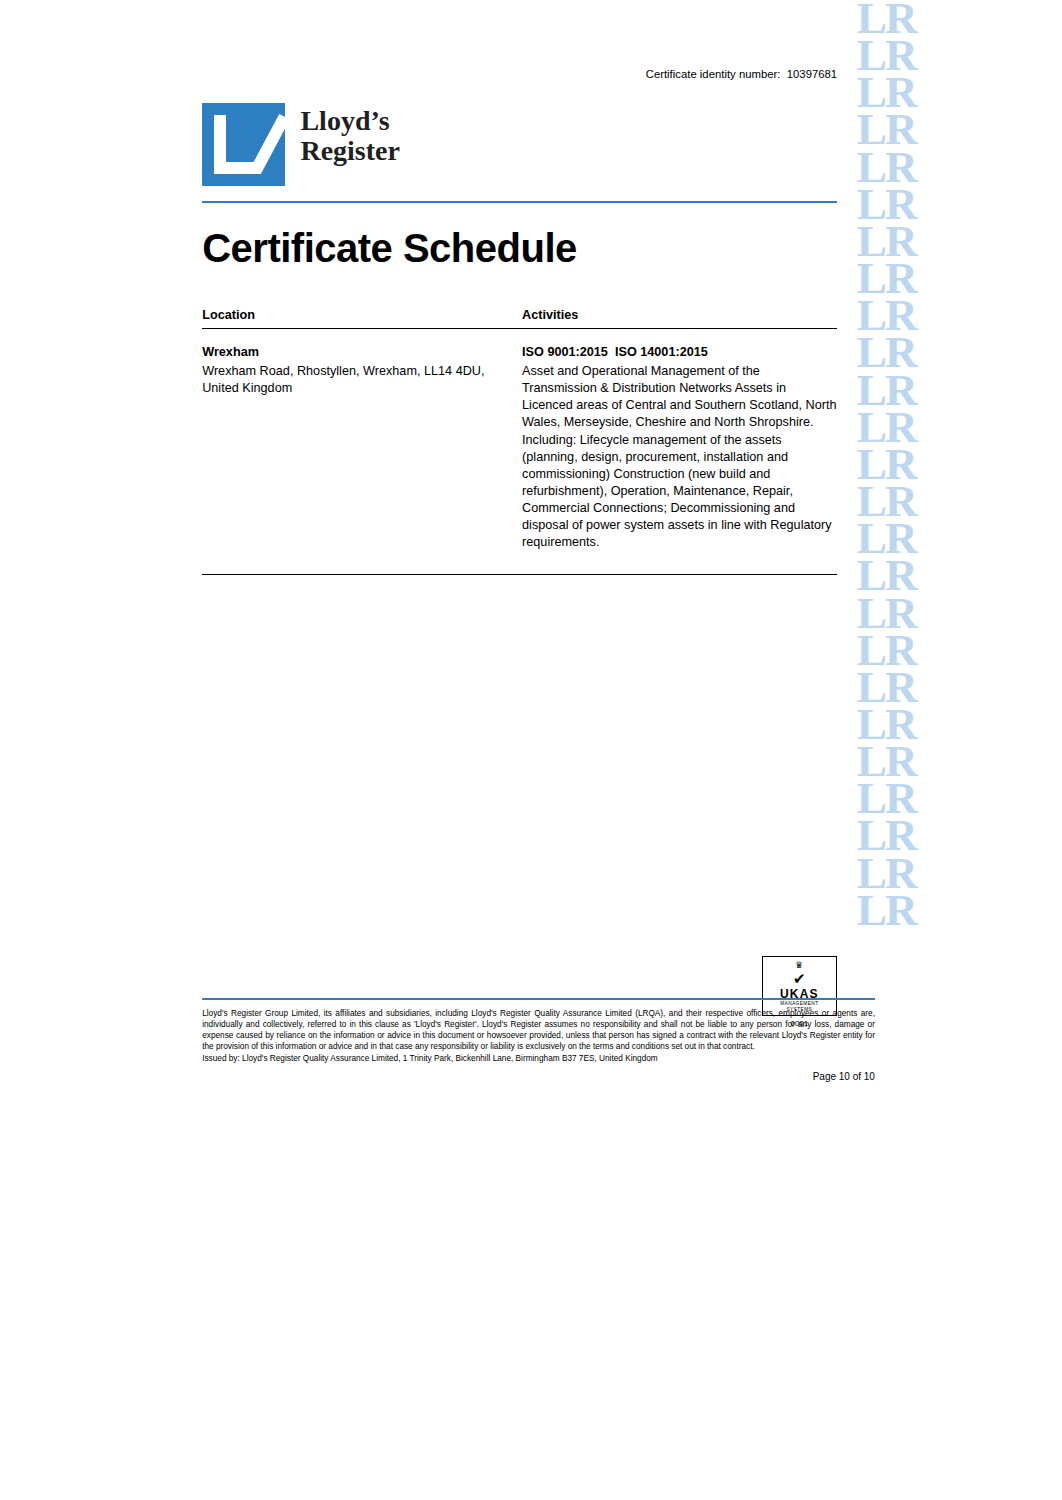LR LR LR LR LR LR LR LR LR LR LR LR LR LR LR LR LR LR LR LR LR LR LR LR LR
Certificate identity number: 10397681
Lloyd’s
Register
Certificate Schedule
| Location | Activities |
| --- | --- |
| Wrexham Wrexham Road, Rhostyllen, Wrexham, LL14 4DU, United Kingdom | ISO 9001:2015 ISO 14001:2015 Asset and Operational Management of the Transmission & Distribution Networks Assets in Licenced areas of Central and Southern Scotland, North Wales, Merseyside, Cheshire and North Shropshire. Including: Lifecycle management of the assets (planning, design, procurement, installation and commissioning) Construction (new build and refurbishment), Operation, Maintenance, Repair, Commercial Connections; Decommissioning and disposal of power system assets in line with Regulatory requirements. |
♛
✔
UKAS
MANAGEMENT
SYSTEMS
0001
Lloyd's Register Group Limited, its affiliates and subsidiaries, including Lloyd's Register Quality Assurance Limited (LRQA), and their respective officers, employees or agents are, individually and collectively, referred to in this clause as 'Lloyd's Register'. Lloyd's Register assumes no responsibility and shall not be liable to any person for any loss, damage or expense caused by reliance on the information or advice in this document or howsoever provided, unless that person has signed a contract with the relevant Lloyd's Register entity for the provision of this information or advice and in that case any responsibility or liability is exclusively on the terms and conditions set out in that contract.
Issued by: Lloyd's Register Quality Assurance Limited, 1 Trinity Park, Bickenhill Lane, Birmingham B37 7ES, United Kingdom
Page 10 of 10